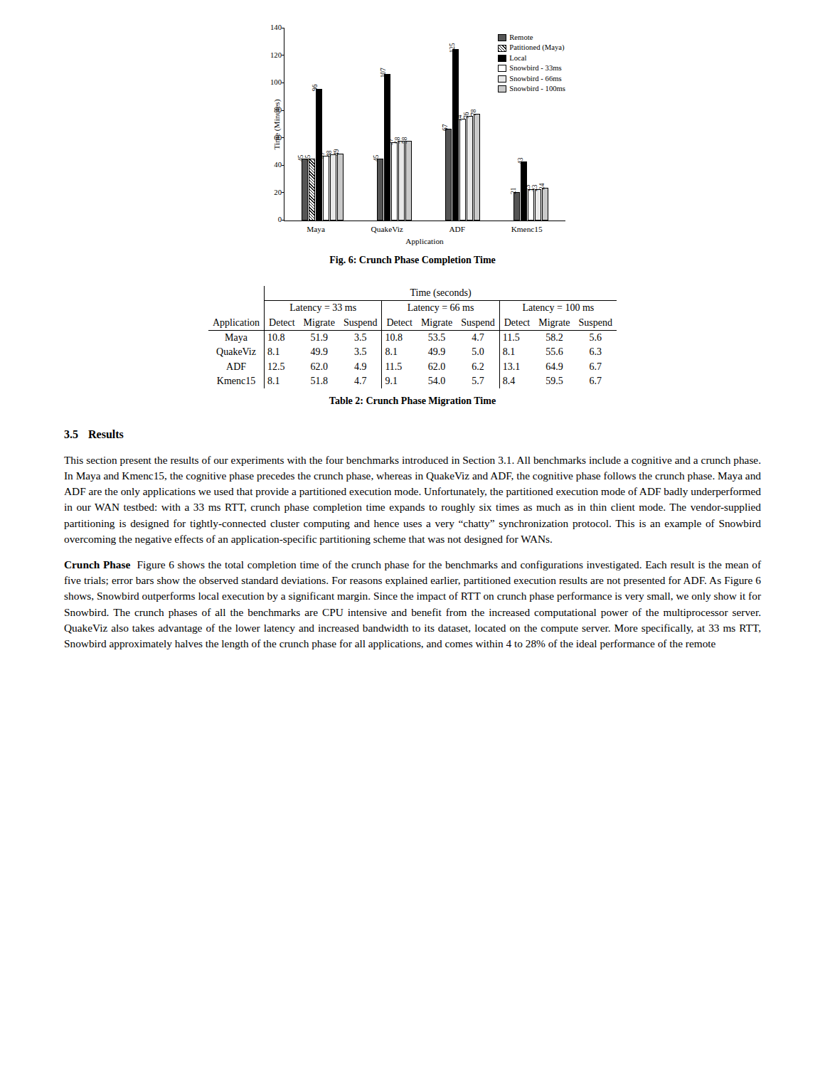Remote
Patitioned (Maya)
Local
Snowbird - 33ms
Snowbird - 66ms
Snowbird - 100ms
Time (Minutes)
0
20
40
60
80
100
120
140
45
45
96
47
48
49
45
107
57
58
58
67
125
74
76
78
21
43
23
23
24
Maya
QuakeViz
ADF
Kmenc15
Application
Fig. 6: Crunch Phase Completion Time
| | Time (seconds) |
| | Latency = 33 ms | Latency = 66 ms | Latency = 100 ms |
| Application | Detect | Migrate | Suspend | Detect | Migrate | Suspend | Detect | Migrate | Suspend |
| Maya | 10.8 | 51.9 | 3.5 | 10.8 | 53.5 | 4.7 | 11.5 | 58.2 | 5.6 |
| QuakeViz | 8.1 | 49.9 | 3.5 | 8.1 | 49.9 | 5.0 | 8.1 | 55.6 | 6.3 |
| ADF | 12.5 | 62.0 | 4.9 | 11.5 | 62.0 | 6.2 | 13.1 | 64.9 | 6.7 |
| Kmenc15 | 8.1 | 51.8 | 4.7 | 9.1 | 54.0 | 5.7 | 8.4 | 59.5 | 6.7 |
Table 2: Crunch Phase Migration Time
3.5 Results
This section present the results of our experiments with the four benchmarks introduced in Section 3.1. All benchmarks include a cognitive and a crunch phase. In Maya and Kmenc15, the cognitive phase precedes the crunch phase, whereas in QuakeViz and ADF, the cognitive phase follows the crunch phase. Maya and ADF are the only applications we used that provide a partitioned execution mode. Unfortunately, the partitioned execution mode of ADF badly underperformed in our WAN testbed: with a 33 ms RTT, crunch phase completion time expands to roughly six times as much as in thin client mode. The vendor-supplied partitioning is designed for tightly-connected cluster computing and hence uses a very “chatty” synchronization protocol. This is an example of Snowbird overcoming the negative effects of an application-specific partitioning scheme that was not designed for WANs.
Crunch Phase Figure 6 shows the total completion time of the crunch phase for the benchmarks and configurations investigated. Each result is the mean of five trials; error bars show the observed standard deviations. For reasons explained earlier, partitioned execution results are not presented for ADF. As Figure 6 shows, Snowbird outperforms local execution by a significant margin. Since the impact of RTT on crunch phase performance is very small, we only show it for Snowbird. The crunch phases of all the benchmarks are CPU intensive and benefit from the increased computational power of the multiprocessor server. QuakeViz also takes advantage of the lower latency and increased bandwidth to its dataset, located on the compute server. More specifically, at 33 ms RTT, Snowbird approximately halves the length of the crunch phase for all applications, and comes within 4 to 28% of the ideal performance of the remote